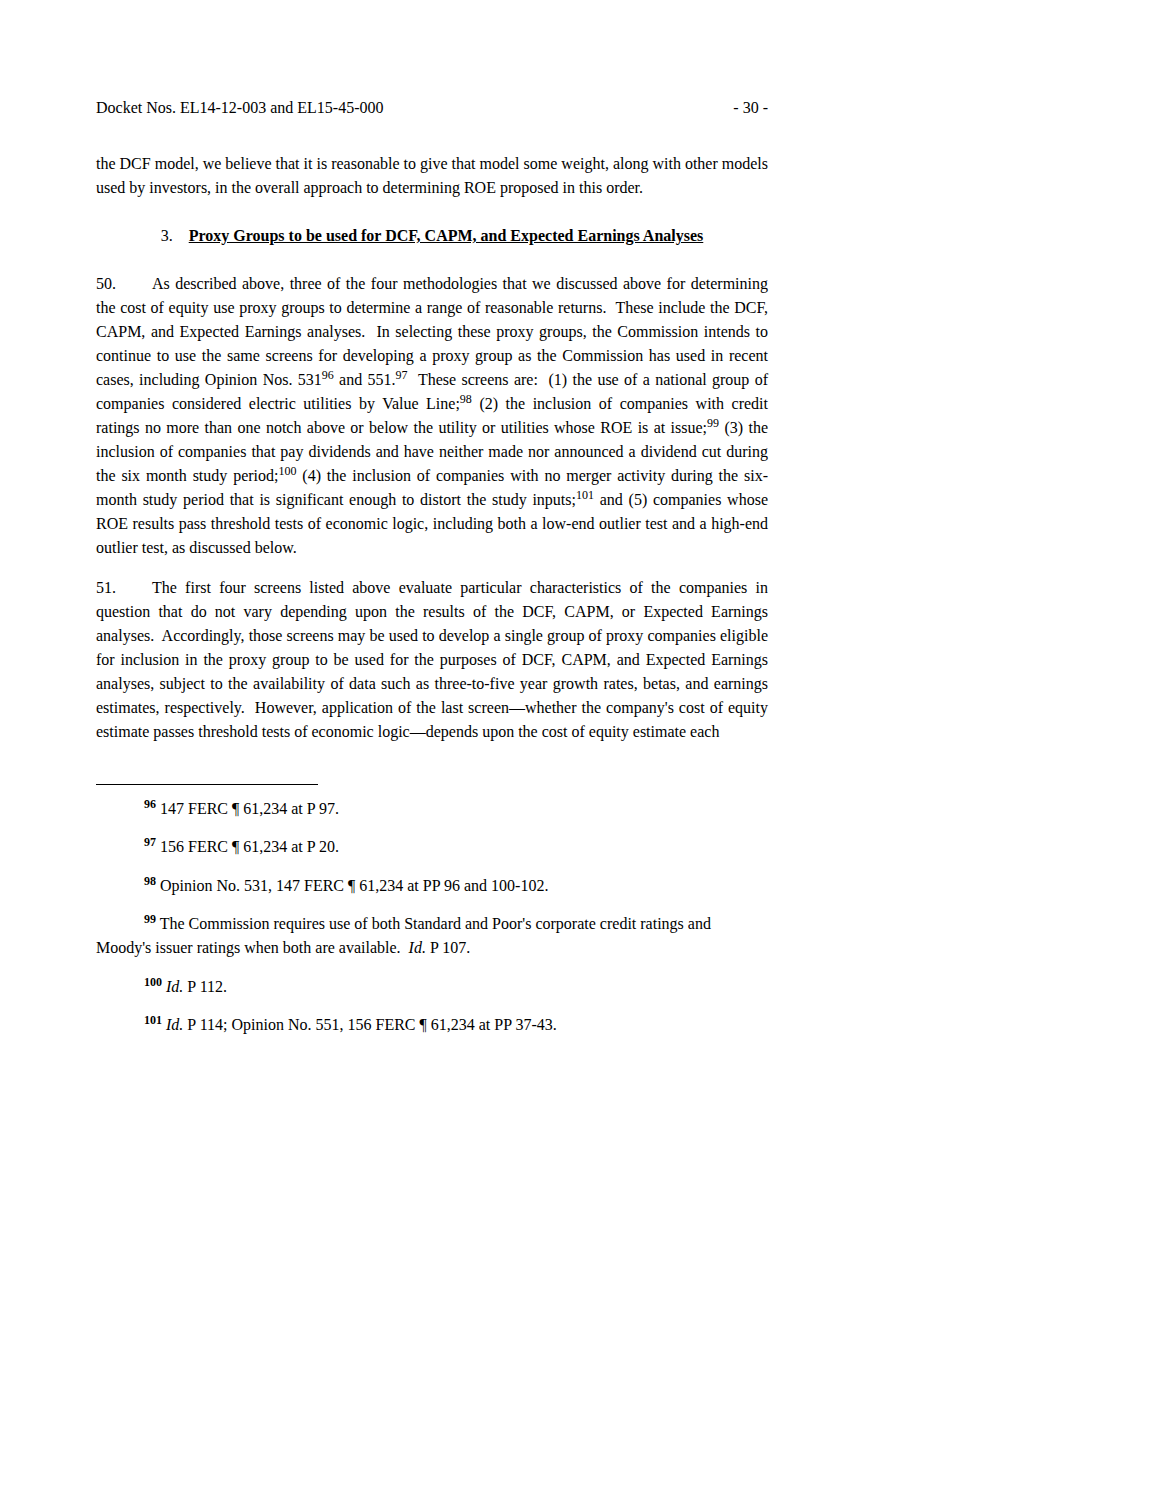Docket Nos. EL14-12-003 and EL15-45-000 - 30 -
the DCF model, we believe that it is reasonable to give that model some weight, along with other models used by investors, in the overall approach to determining ROE proposed in this order.
3. Proxy Groups to be used for DCF, CAPM, and Expected Earnings Analyses
50. As described above, three of the four methodologies that we discussed above for determining the cost of equity use proxy groups to determine a range of reasonable returns. These include the DCF, CAPM, and Expected Earnings analyses. In selecting these proxy groups, the Commission intends to continue to use the same screens for developing a proxy group as the Commission has used in recent cases, including Opinion Nos. 53196 and 551.97 These screens are: (1) the use of a national group of companies considered electric utilities by Value Line;98 (2) the inclusion of companies with credit ratings no more than one notch above or below the utility or utilities whose ROE is at issue;99 (3) the inclusion of companies that pay dividends and have neither made nor announced a dividend cut during the six month study period;100 (4) the inclusion of companies with no merger activity during the six-month study period that is significant enough to distort the study inputs;101 and (5) companies whose ROE results pass threshold tests of economic logic, including both a low-end outlier test and a high-end outlier test, as discussed below.
51. The first four screens listed above evaluate particular characteristics of the companies in question that do not vary depending upon the results of the DCF, CAPM, or Expected Earnings analyses. Accordingly, those screens may be used to develop a single group of proxy companies eligible for inclusion in the proxy group to be used for the purposes of DCF, CAPM, and Expected Earnings analyses, subject to the availability of data such as three-to-five year growth rates, betas, and earnings estimates, respectively. However, application of the last screen—whether the company's cost of equity estimate passes threshold tests of economic logic—depends upon the cost of equity estimate each
96 147 FERC ¶ 61,234 at P 97.
97 156 FERC ¶ 61,234 at P 20.
98 Opinion No. 531, 147 FERC ¶ 61,234 at PP 96 and 100-102.
99 The Commission requires use of both Standard and Poor's corporate credit ratings and Moody's issuer ratings when both are available. Id. P 107.
100 Id. P 112.
101 Id. P 114; Opinion No. 551, 156 FERC ¶ 61,234 at PP 37-43.